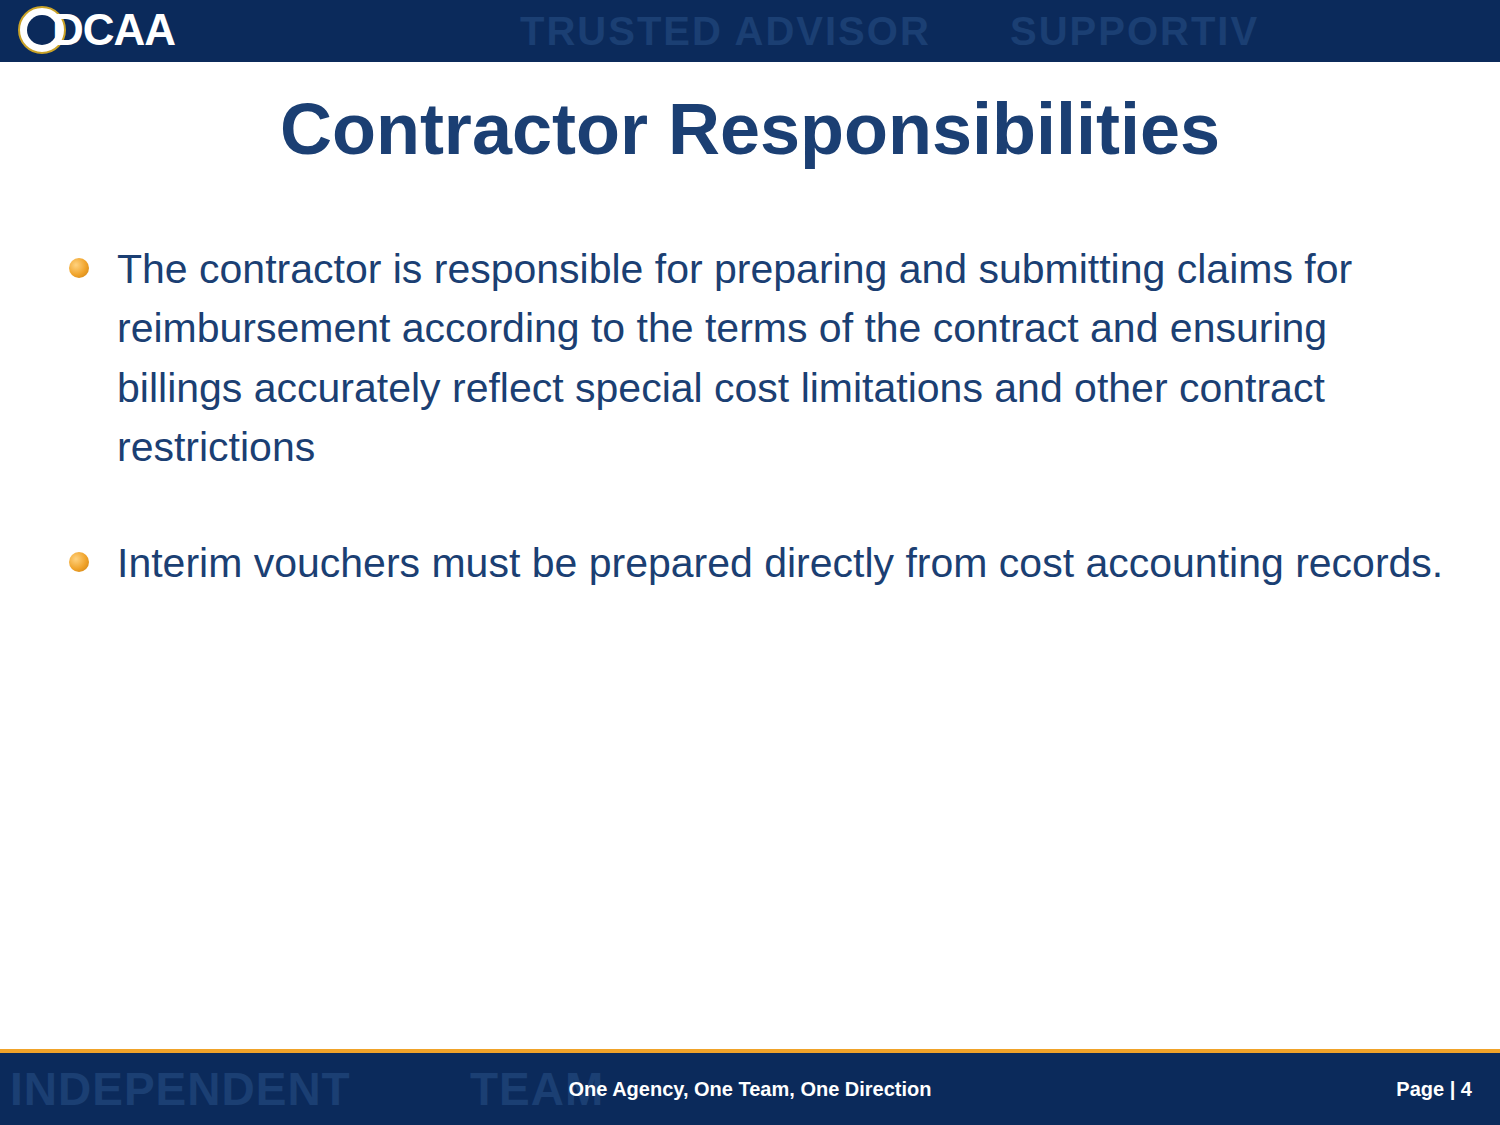TRUSTED ADVISOR SUPPORTIV
DCAA
Contractor Responsibilities
The contractor is responsible for preparing and submitting claims for reimbursement according to the terms of the contract and ensuring billings accurately reflect special cost limitations and other contract restrictions
Interim vouchers must be prepared directly from cost accounting records.
INDEPENDENT
TEAM
One Agency, One Team, One Direction
Page | 4